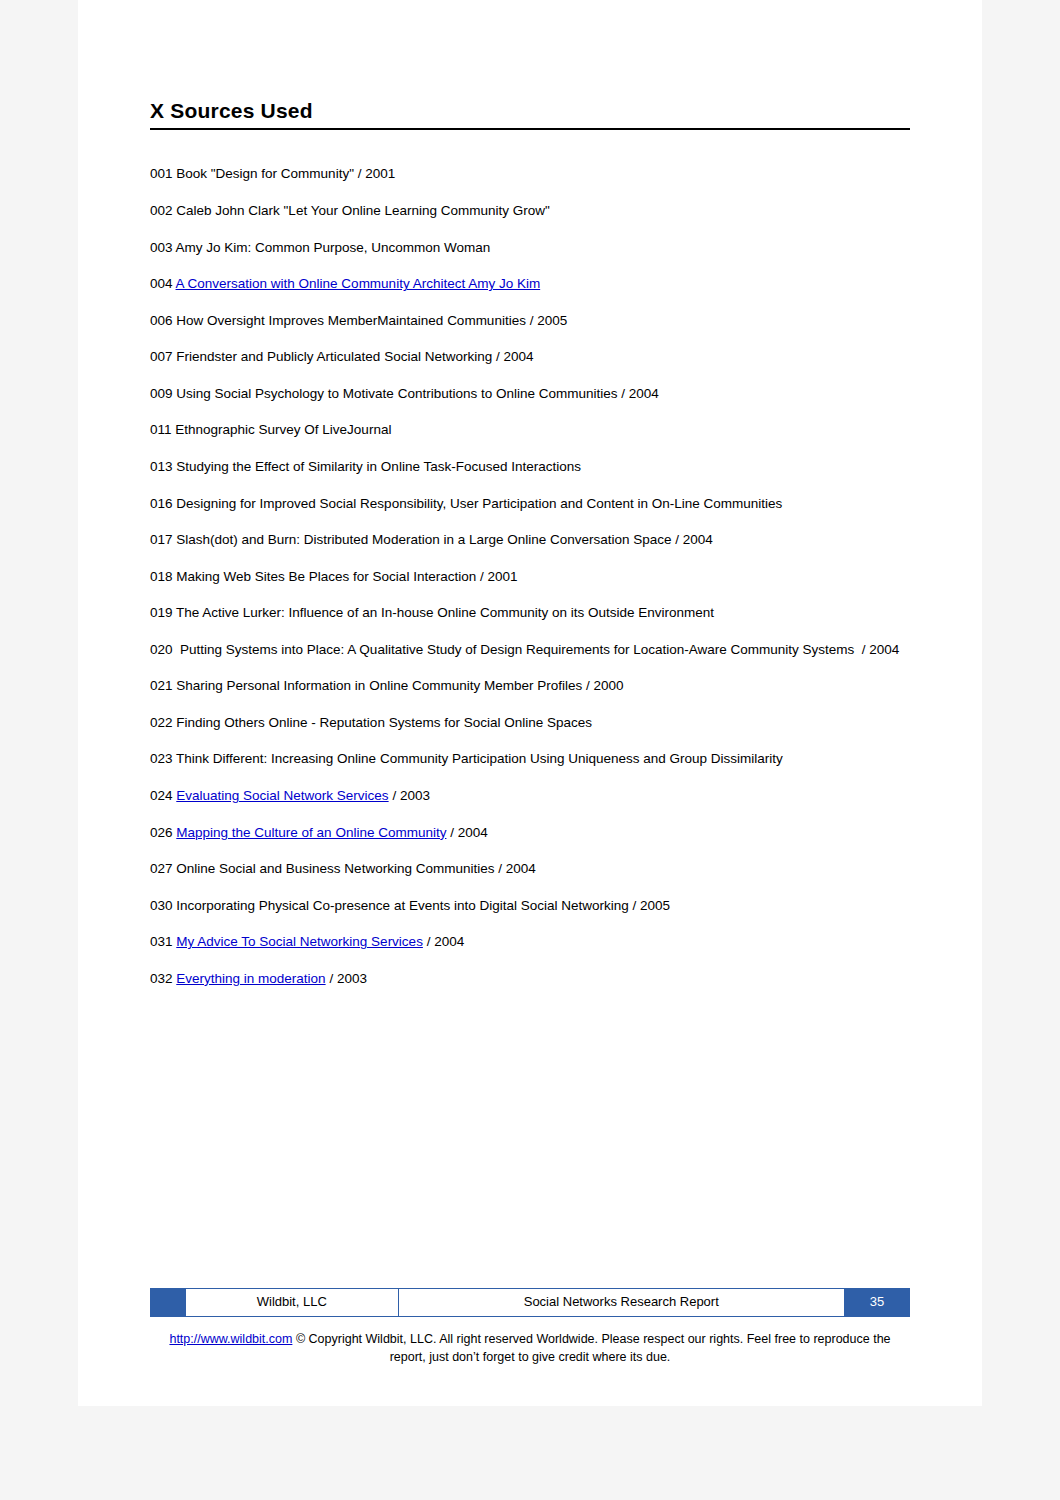X Sources Used
001 Book "Design for Community" / 2001
002 Caleb John Clark "Let Your Online Learning Community Grow"
003 Amy Jo Kim: Common Purpose, Uncommon Woman
004 A Conversation with Online Community Architect Amy Jo Kim
006 How Oversight Improves MemberMaintained Communities / 2005
007 Friendster and Publicly Articulated Social Networking / 2004
009 Using Social Psychology to Motivate Contributions to Online Communities / 2004
011 Ethnographic Survey Of LiveJournal
013 Studying the Effect of Similarity in Online Task-Focused Interactions
016 Designing for Improved Social Responsibility, User Participation and Content in On-Line Communities
017 Slash(dot) and Burn: Distributed Moderation in a Large Online Conversation Space / 2004
018 Making Web Sites Be Places for Social Interaction / 2001
019 The Active Lurker: Influence of an In-house Online Community on its Outside Environment
020 Putting Systems into Place: A Qualitative Study of Design Requirements for Location-Aware Community Systems / 2004
021 Sharing Personal Information in Online Community Member Profiles / 2000
022 Finding Others Online - Reputation Systems for Social Online Spaces
023 Think Different: Increasing Online Community Participation Using Uniqueness and Group Dissimilarity
024 Evaluating Social Network Services / 2003
026 Mapping the Culture of an Online Community / 2004
027 Online Social and Business Networking Communities / 2004
030 Incorporating Physical Co-presence at Events into Digital Social Networking / 2005
031 My Advice To Social Networking Services / 2004
032 Everything in moderation / 2003
| | Wildbit, LLC | Social Networks Research Report | 35 |
http://www.wildbit.com © Copyright Wildbit, LLC. All right reserved Worldwide. Please respect our rights. Feel free to reproduce the report, just don’t forget to give credit where its due.